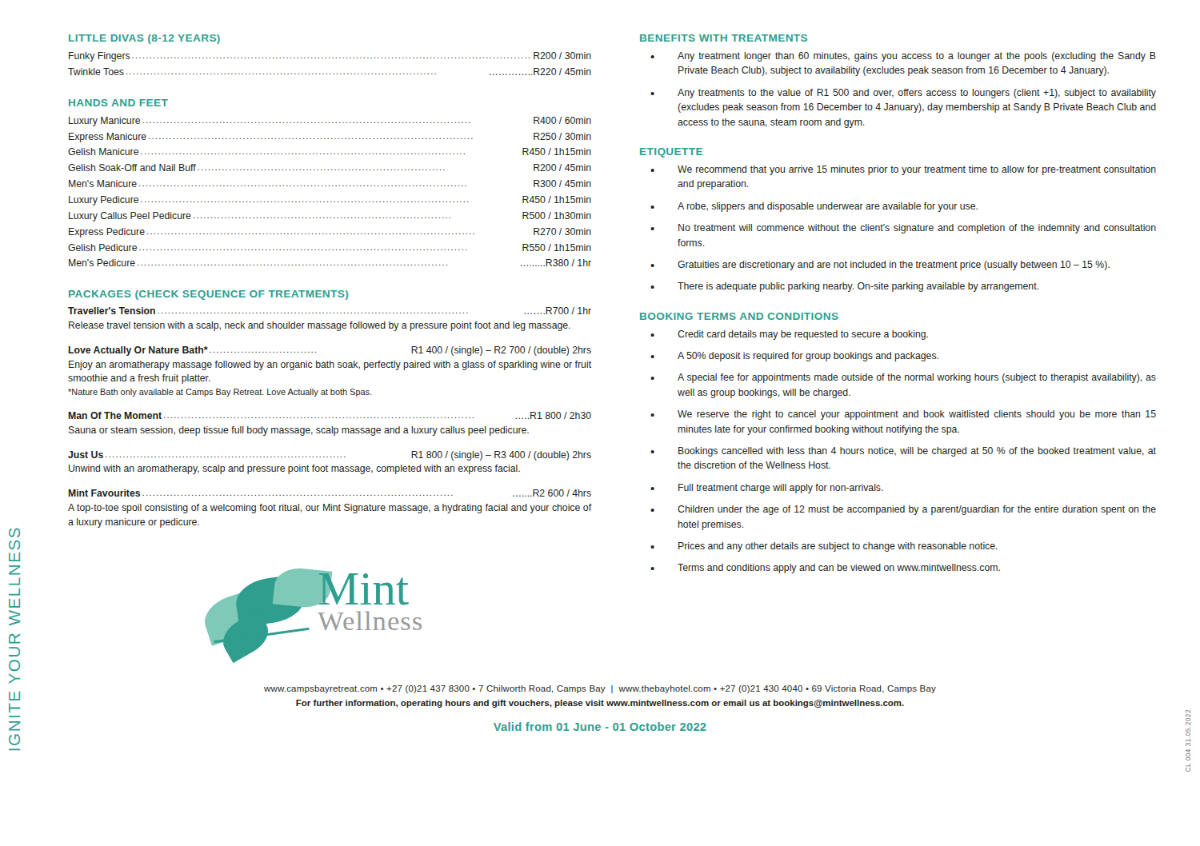IGNITE YOUR WELLNESS
CL 004 31.05.2022
Little Divas (8-12 Years)
Funky Fingers.................................................................................................................. R200 / 30min
Twinkle Toes.........................................................................................…………..R220 / 45min
Hands and Feet
Luxury Manicure.............................................................................................. R400 / 60min
Express Manicure............................................................................................. R250 / 30min
Gelish Manicure............................................................................................. R450 / 1h15min
Gelish Soak-Off and Nail Buff....................................................................... R200 / 45min
Men's Manicure.............................................................................................. R300 / 45min
Luxury Pedicure.............................................................................................. R450 / 1h15min
Luxury Callus Peel Pedicure.......................................................................... R500 / 1h30min
Express Pedicure.............................................................................................. R270 / 30min
Gelish Pedicure.............................................................................................. R550 / 1h15min
Men's Pedicure.........................................................................................…......R380 / 1hr
Packages (Check Sequence of Treatments)
Traveller's Tension.........................................................................................…….R700 / 1hr
Release travel tension with a scalp, neck and shoulder massage followed by a pressure point foot and leg massage.
Love Actually Or Nature Bath*............................... R1 400 / (single) – R2 700 / (double) 2hrs
Enjoy an aromatherapy massage followed by an organic bath soak, perfectly paired with a glass of sparkling wine or fruit smoothie and a fresh fruit platter.
*Nature Bath only available at Camps Bay Retreat. Love Actually at both Spas.
Man Of The Moment.........................................................................................…..R1 800 / 2h30
Sauna or steam session, deep tissue full body massage, scalp massage and a luxury callus peel pedicure.
Just Us..................................................................... R1 800 / (single) – R3 400 / (double) 2hrs
Unwind with an aromatherapy, scalp and pressure point foot massage, completed with an express facial.
Mint Favourites.........................................................................................…....R2 600 / 4hrs
A top-to-toe spoil consisting of a welcoming foot ritual, our Mint Signature massage, a hydrating facial and your choice of a luxury manicure or pedicure.
Mint
Wellness
Benefits with Treatments
Any treatment longer than 60 minutes, gains you access to a lounger at the pools (excluding the Sandy B Private Beach Club), subject to availability (excludes peak season from 16 December to 4 January).
Any treatments to the value of R1 500 and over, offers access to loungers (client +1), subject to availability (excludes peak season from 16 December to 4 January), day membership at Sandy B Private Beach Club and access to the sauna, steam room and gym.
Etiquette
We recommend that you arrive 15 minutes prior to your treatment time to allow for pre-treatment consultation and preparation.
A robe, slippers and disposable underwear are available for your use.
No treatment will commence without the client's signature and completion of the indemnity and consultation forms.
Gratuities are discretionary and are not included in the treatment price (usually between 10 – 15 %).
There is adequate public parking nearby. On-site parking available by arrangement.
Booking Terms and Conditions
Credit card details may be requested to secure a booking.
A 50% deposit is required for group bookings and packages.
A special fee for appointments made outside of the normal working hours (subject to therapist availability), as well as group bookings, will be charged.
We reserve the right to cancel your appointment and book waitlisted clients should you be more than 15 minutes late for your confirmed booking without notifying the spa.
Bookings cancelled with less than 4 hours notice, will be charged at 50 % of the booked treatment value, at the discretion of the Wellness Host.
Full treatment charge will apply for non-arrivals.
Children under the age of 12 must be accompanied by a parent/guardian for the entire duration spent on the hotel premises.
Prices and any other details are subject to change with reasonable notice.
Terms and conditions apply and can be viewed on www.mintwellness.com.
www.campsbayretreat.com • +27 (0)21 437 8300 • 7 Chilworth Road, Camps Bay | www.thebayhotel.com • +27 (0)21 430 4040 • 69 Victoria Road, Camps Bay
For further information, operating hours and gift vouchers, please visit www.mintwellness.com or email us at bookings@mintwellness.com.
Valid from 01 June - 01 October 2022